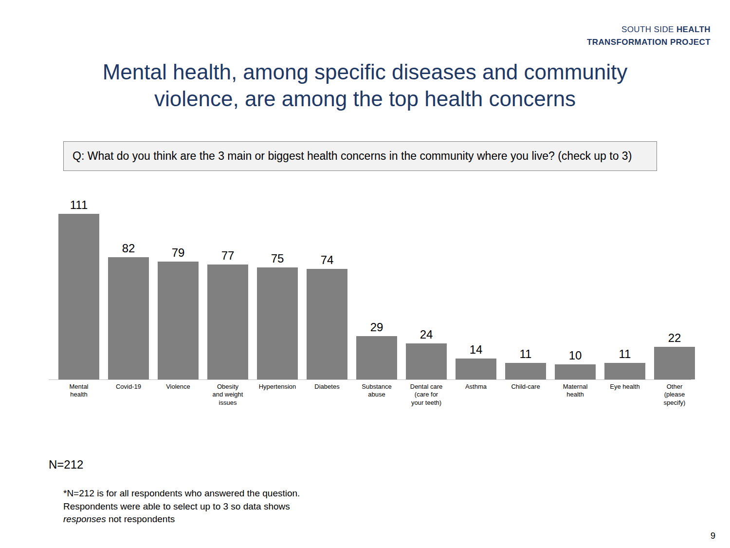SOUTH SIDE HEALTH
TRANSFORMATION PROJECT
Mental health, among specific diseases and community
violence, are among the top health concerns
Q: What do you think are the 3 main or biggest health concerns in the community where you live? (check up to 3)
111
82
79
77
75
74
29
24
14
11
10
11
22
Mental
health
Covid-19
Violence
Obesity
and weight
issues
Hypertension
Diabetes
Substance
abuse
Dental care
(care for
your teeth)
Asthma
Child-care
Maternal
health
Eye health
Other
(please
specify)
N=212
*N=212 is for all respondents who answered the question.
Respondents were able to select up to 3 so data shows
responses not respondents
9